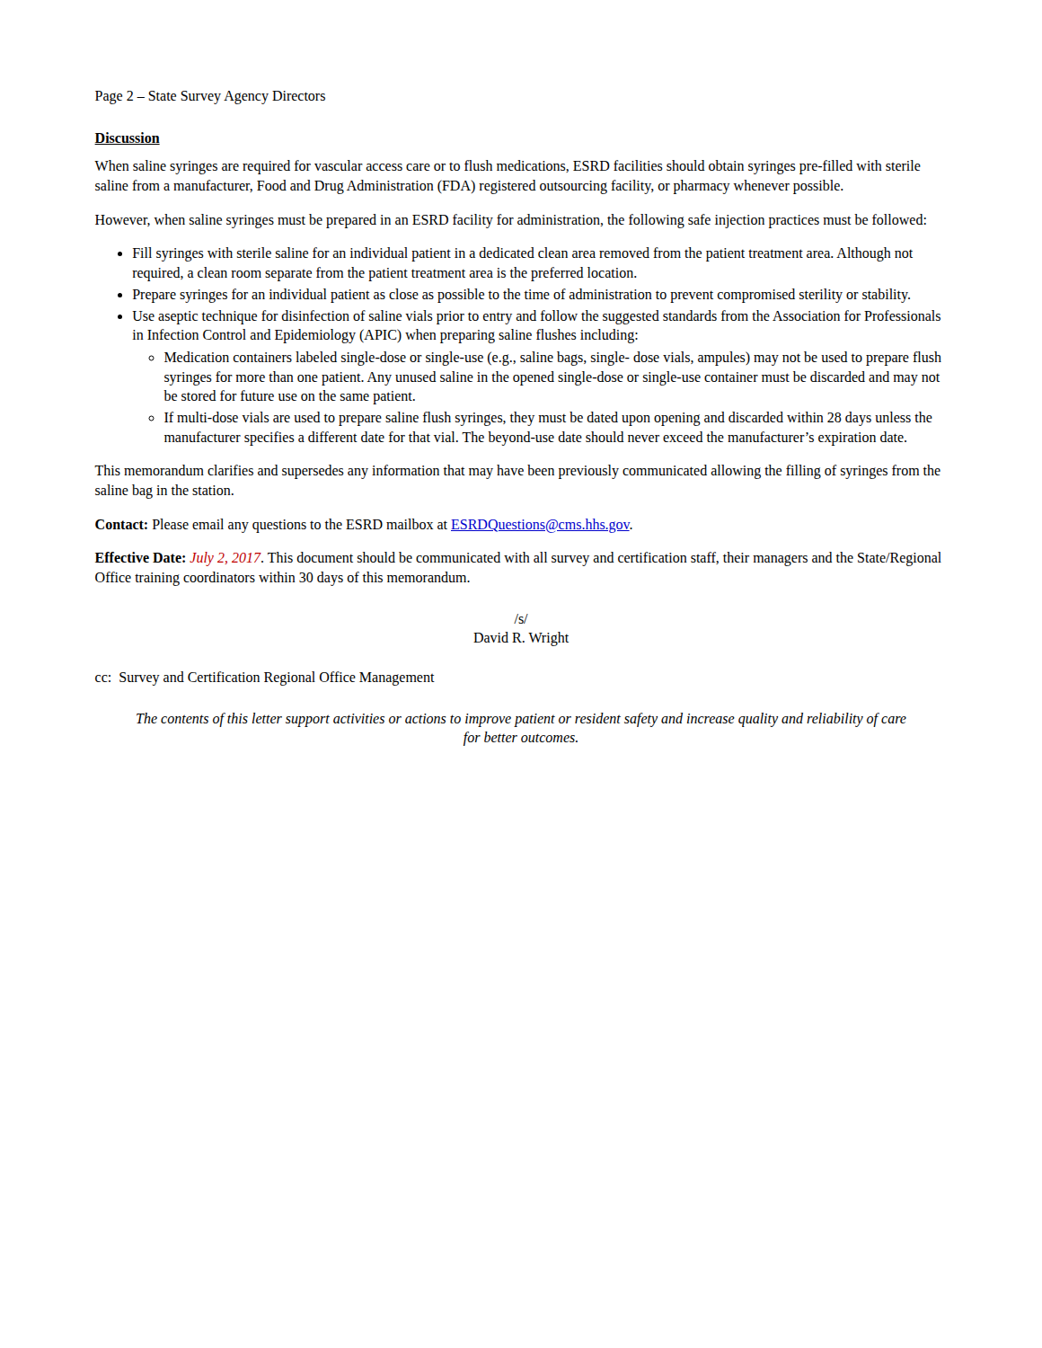Page 2 – State Survey Agency Directors
Discussion
When saline syringes are required for vascular access care or to flush medications, ESRD facilities should obtain syringes pre-filled with sterile saline from a manufacturer, Food and Drug Administration (FDA) registered outsourcing facility, or pharmacy whenever possible.
However, when saline syringes must be prepared in an ESRD facility for administration, the following safe injection practices must be followed:
Fill syringes with sterile saline for an individual patient in a dedicated clean area removed from the patient treatment area. Although not required, a clean room separate from the patient treatment area is the preferred location.
Prepare syringes for an individual patient as close as possible to the time of administration to prevent compromised sterility or stability.
Use aseptic technique for disinfection of saline vials prior to entry and follow the suggested standards from the Association for Professionals in Infection Control and Epidemiology (APIC) when preparing saline flushes including:
Medication containers labeled single-dose or single-use (e.g., saline bags, single- dose vials, ampules) may not be used to prepare flush syringes for more than one patient. Any unused saline in the opened single-dose or single-use container must be discarded and may not be stored for future use on the same patient.
If multi-dose vials are used to prepare saline flush syringes, they must be dated upon opening and discarded within 28 days unless the manufacturer specifies a different date for that vial. The beyond-use date should never exceed the manufacturer’s expiration date.
This memorandum clarifies and supersedes any information that may have been previously communicated allowing the filling of syringes from the saline bag in the station.
Contact: Please email any questions to the ESRD mailbox at ESRDQuestions@cms.hhs.gov.
Effective Date: July 2, 2017. This document should be communicated with all survey and certification staff, their managers and the State/Regional Office training coordinators within 30 days of this memorandum.
/s/
David R. Wright
cc: Survey and Certification Regional Office Management
The contents of this letter support activities or actions to improve patient or resident safety and increase quality and reliability of care for better outcomes.